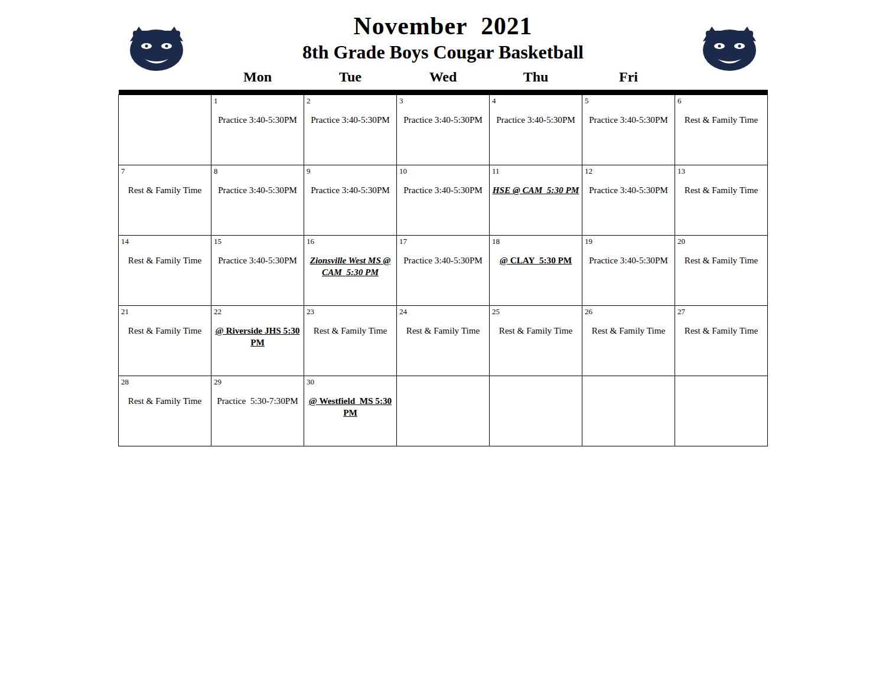November 2021
8th Grade Boys Cougar Basketball
| | Mon | Tue | Wed | Thu | Fri | |
| --- | --- | --- | --- | --- | --- | --- |
| | 1 Practice 3:40-5:30PM | 2 Practice 3:40-5:30PM | 3 Practice 3:40-5:30PM | 4 Practice 3:40-5:30PM | 5 Practice 3:40-5:30PM | 6 Rest & Family Time |
| 7 Rest & Family Time | 8 Practice 3:40-5:30PM | 9 Practice 3:40-5:30PM | 10 Practice 3:40-5:30PM | 11 HSE @ CAM 5:30 PM | 12 Practice 3:40-5:30PM | 13 Rest & Family Time |
| 14 Rest & Family Time | 15 Practice 3:40-5:30PM | 16 Zionsville West MS @ CAM 5:30 PM | 17 Practice 3:40-5:30PM | 18 @ CLAY 5:30 PM | 19 Practice 3:40-5:30PM | 20 Rest & Family Time |
| 21 Rest & Family Time | 22 @ Riverside JHS 5:30 PM | 23 Rest & Family Time | 24 Rest & Family Time | 25 Rest & Family Time | 26 Rest & Family Time | 27 Rest & Family Time |
| 28 Rest & Family Time | 29 Practice 5:30-7:30PM | 30 @ Westfield MS 5:30 PM | | | | |